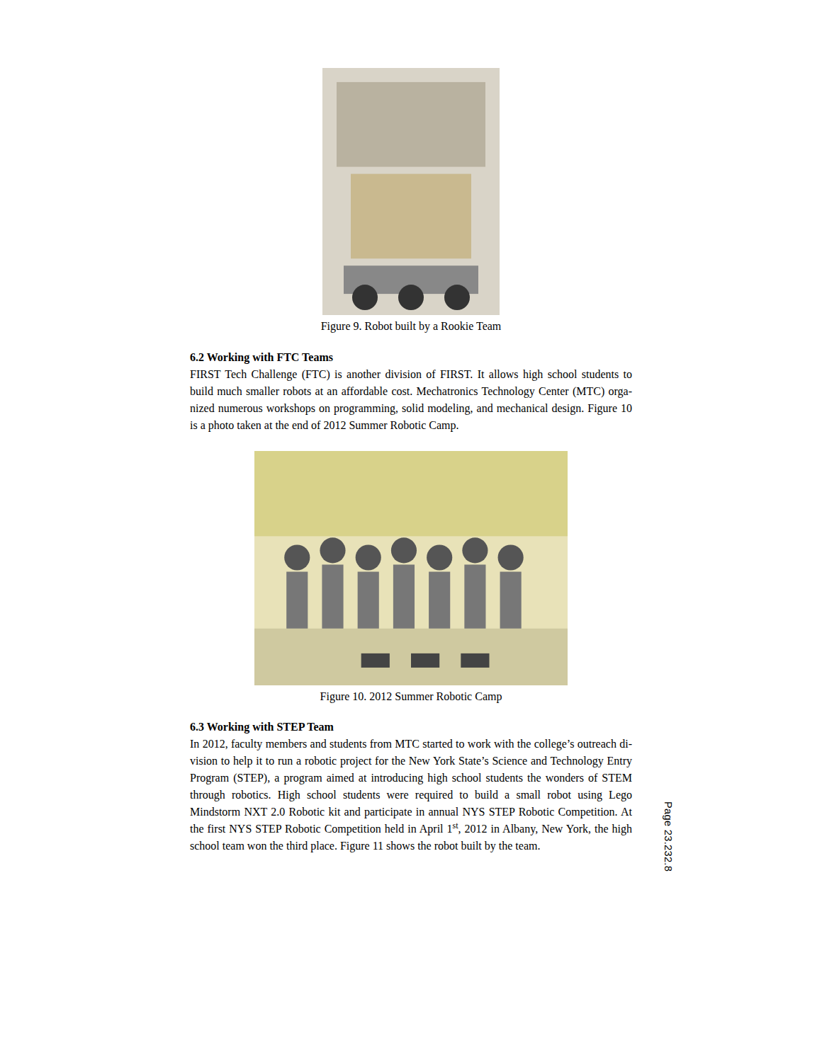Figure 9. Robot built by a Rookie Team
6.2 Working with FTC Teams
FIRST Tech Challenge (FTC) is another division of FIRST. It allows high school students to build much smaller robots at an affordable cost. Mechatronics Technology Center (MTC) organized numerous workshops on programming, solid modeling, and mechanical design. Figure 10 is a photo taken at the end of 2012 Summer Robotic Camp.
Figure 10. 2012 Summer Robotic Camp
6.3 Working with STEP Team
In 2012, faculty members and students from MTC started to work with the college’s outreach division to help it to run a robotic project for the New York State’s Science and Technology Entry Program (STEP), a program aimed at introducing high school students the wonders of STEM through robotics. High school students were required to build a small robot using Lego Mindstorm NXT 2.0 Robotic kit and participate in annual NYS STEP Robotic Competition. At the first NYS STEP Robotic Competition held in April 1st, 2012 in Albany, New York, the high school team won the third place. Figure 11 shows the robot built by the team.
Page 23.232.8